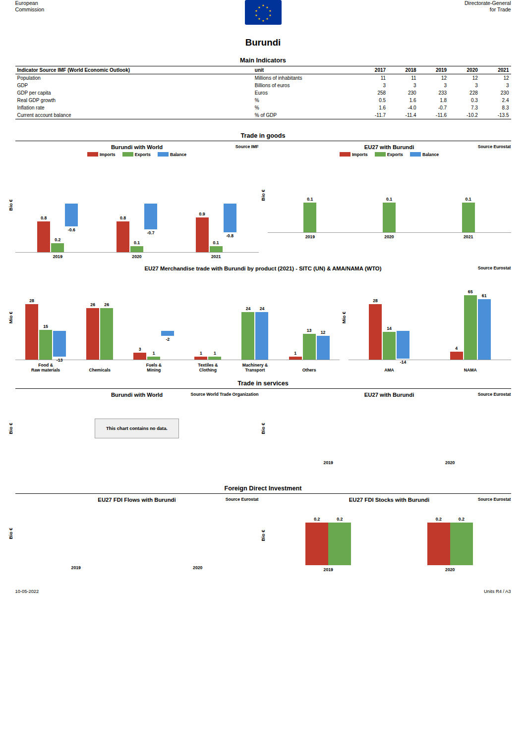European
Commission
★ ★ ★ ★ ★ ★ ★ ★ ★ ★
Directorate-General
for Trade
Burundi
Main Indicators
| Indicator Source IMF (World Economic Outlook) | unit | 2017 | 2018 | 2019 | 2020 | 2021 |
| --- | --- | --- | --- | --- | --- | --- |
| Population | Millions of inhabitants | 11 | 11 | 12 | 12 | 12 |
| GDP | Billions of euros | 3 | 3 | 3 | 3 | 3 |
| GDP per capita | Euros | 258 | 230 | 233 | 228 | 230 |
| Real GDP growth | % | 0.5 | 1.6 | 1.8 | 0.3 | 2.4 |
| Inflation rate | % | 1.6 | -4.0 | -0.7 | 7.3 | 8.3 |
| Current account balance | % of GDP | -11.7 | -11.4 | -11.6 | -10.2 | -13.5 |
Trade in goods
Source IMF
Burundi with World
Imports
Exports
Balance
Bio €
0.8
0.2
-0.6
2019
0.8
0.1
-0.7
2020
0.9
0.1
-0.8
2021
Source Eurostat
EU27 with Burundi
Imports
Exports
Balance
Bio €
0.1
2019
0.1
2020
0.1
2021
Source Eurostat
EU27 Merchandise trade with Burundi by product (2021) - SITC (UN) & AMA/NAMA (WTO)
Mio €
28
15
-13
Food &
Raw materials
26
26
Chemicals
3
1
-2
Fuels &
Mining
1
1
Textiles &
Clothing
24
24
Machinery &
Transport
1
13
12
Others
Mio €
28
14
-14
AMA
4
65
61
NAMA
Trade in services
Source World Trade Organization
Burundi with World
Bio €
This chart contains no data.
Source Eurostat
EU27 with Burundi
Bio €
2019
2020
Foreign Direct Investment
Source Eurostat
EU27 FDI Flows with Burundi
Bio €
2019
2020
Source Eurostat
EU27 FDI Stocks with Burundi
Bio €
0.2
0.2
2019
0.2
0.2
2020
10-05-2022
Units R4 / A3